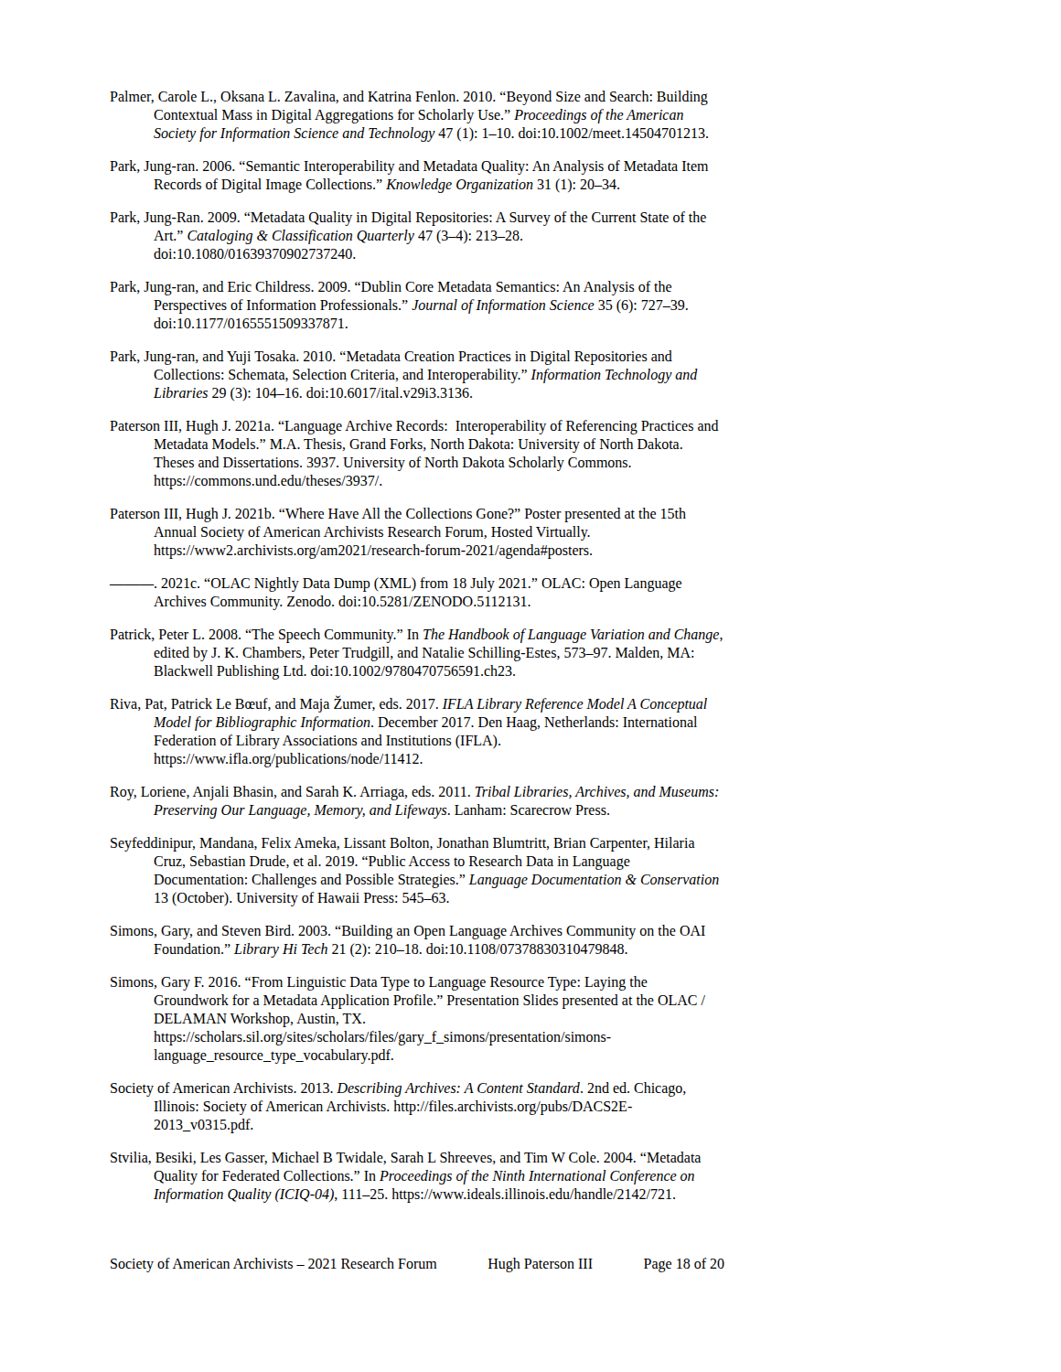Palmer, Carole L., Oksana L. Zavalina, and Katrina Fenlon. 2010. “Beyond Size and Search: Building Contextual Mass in Digital Aggregations for Scholarly Use.” Proceedings of the American Society for Information Science and Technology 47 (1): 1–10. doi:10.1002/meet.14504701213.
Park, Jung-ran. 2006. “Semantic Interoperability and Metadata Quality: An Analysis of Metadata Item Records of Digital Image Collections.” Knowledge Organization 31 (1): 20–34.
Park, Jung-Ran. 2009. “Metadata Quality in Digital Repositories: A Survey of the Current State of the Art.” Cataloging & Classification Quarterly 47 (3–4): 213–28. doi:10.1080/01639370902737240.
Park, Jung-ran, and Eric Childress. 2009. “Dublin Core Metadata Semantics: An Analysis of the Perspectives of Information Professionals.” Journal of Information Science 35 (6): 727–39. doi:10.1177/0165551509337871.
Park, Jung-ran, and Yuji Tosaka. 2010. “Metadata Creation Practices in Digital Repositories and Collections: Schemata, Selection Criteria, and Interoperability.” Information Technology and Libraries 29 (3): 104–16. doi:10.6017/ital.v29i3.3136.
Paterson III, Hugh J. 2021a. “Language Archive Records: Interoperability of Referencing Practices and Metadata Models.” M.A. Thesis, Grand Forks, North Dakota: University of North Dakota. Theses and Dissertations. 3937. University of North Dakota Scholarly Commons. https://commons.und.edu/theses/3937/.
Paterson III, Hugh J. 2021b. “Where Have All the Collections Gone?” Poster presented at the 15th Annual Society of American Archivists Research Forum, Hosted Virtually. https://www2.archivists.org/am2021/research-forum-2021/agenda#posters.
———. 2021c. “OLAC Nightly Data Dump (XML) from 18 July 2021.” OLAC: Open Language Archives Community. Zenodo. doi:10.5281/ZENODO.5112131.
Patrick, Peter L. 2008. “The Speech Community.” In The Handbook of Language Variation and Change, edited by J. K. Chambers, Peter Trudgill, and Natalie Schilling-Estes, 573–97. Malden, MA: Blackwell Publishing Ltd. doi:10.1002/9780470756591.ch23.
Riva, Pat, Patrick Le Bœuf, and Maja Žumer, eds. 2017. IFLA Library Reference Model A Conceptual Model for Bibliographic Information. December 2017. Den Haag, Netherlands: International Federation of Library Associations and Institutions (IFLA). https://www.ifla.org/publications/node/11412.
Roy, Loriene, Anjali Bhasin, and Sarah K. Arriaga, eds. 2011. Tribal Libraries, Archives, and Museums: Preserving Our Language, Memory, and Lifeways. Lanham: Scarecrow Press.
Seyfeddinipur, Mandana, Felix Ameka, Lissant Bolton, Jonathan Blumtritt, Brian Carpenter, Hilaria Cruz, Sebastian Drude, et al. 2019. “Public Access to Research Data in Language Documentation: Challenges and Possible Strategies.” Language Documentation & Conservation 13 (October). University of Hawaii Press: 545–63.
Simons, Gary, and Steven Bird. 2003. “Building an Open Language Archives Community on the OAI Foundation.” Library Hi Tech 21 (2): 210–18. doi:10.1108/07378830310479848.
Simons, Gary F. 2016. “From Linguistic Data Type to Language Resource Type: Laying the Groundwork for a Metadata Application Profile.” Presentation Slides presented at the OLAC / DELAMAN Workshop, Austin, TX. https://scholars.sil.org/sites/scholars/files/gary_f_simons/presentation/simons-language_resource_type_vocabulary.pdf.
Society of American Archivists. 2013. Describing Archives: A Content Standard. 2nd ed. Chicago, Illinois: Society of American Archivists. http://files.archivists.org/pubs/DACS2E-2013_v0315.pdf.
Stvilia, Besiki, Les Gasser, Michael B Twidale, Sarah L Shreeves, and Tim W Cole. 2004. “Metadata Quality for Federated Collections.” In Proceedings of the Ninth International Conference on Information Quality (ICIQ-04), 111–25. https://www.ideals.illinois.edu/handle/2142/721.
Society of American Archivists – 2021 Research Forum Hugh Paterson III Page 18 of 20